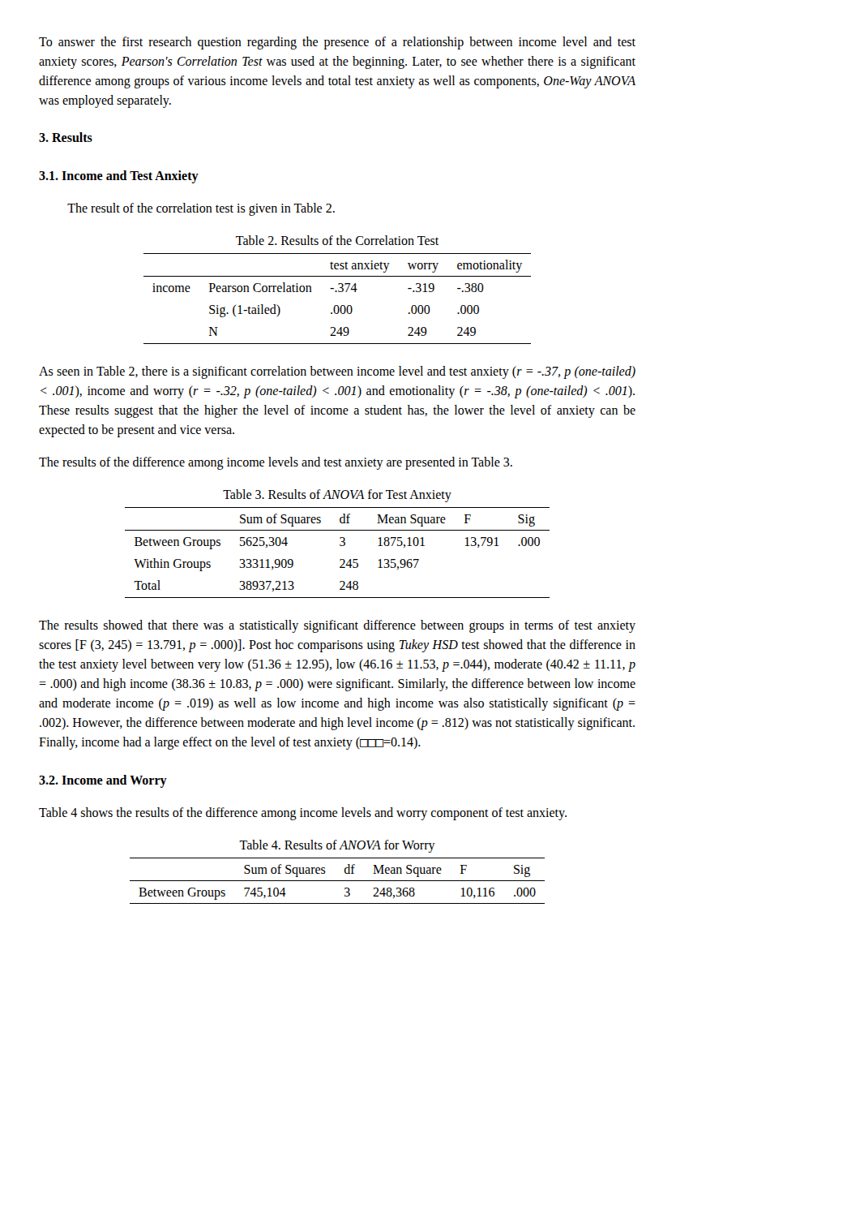To answer the first research question regarding the presence of a relationship between income level and test anxiety scores, Pearson's Correlation Test was used at the beginning. Later, to see whether there is a significant difference among groups of various income levels and total test anxiety as well as components, One-Way ANOVA was employed separately.
3. Results
3.1. Income and Test Anxiety
The result of the correlation test is given in Table 2.
Table 2. Results of the Correlation Test
| | | test anxiety | worry | emotionality |
| --- | --- | --- | --- | --- |
| income | Pearson Correlation | -.374 | -.319 | -.380 |
| | Sig. (1-tailed) | .000 | .000 | .000 |
| | N | 249 | 249 | 249 |
As seen in Table 2, there is a significant correlation between income level and test anxiety (r = -.37, p (one-tailed) < .001), income and worry (r = -.32, p (one-tailed) < .001) and emotionality (r = -.38, p (one-tailed) < .001). These results suggest that the higher the level of income a student has, the lower the level of anxiety can be expected to be present and vice versa.
The results of the difference among income levels and test anxiety are presented in Table 3.
Table 3. Results of ANOVA for Test Anxiety
| | Sum of Squares | df | Mean Square | F | Sig |
| --- | --- | --- | --- | --- | --- |
| Between Groups | 5625,304 | 3 | 1875,101 | 13,791 | .000 |
| Within Groups | 33311,909 | 245 | 135,967 | | |
| Total | 38937,213 | 248 | | | |
The results showed that there was a statistically significant difference between groups in terms of test anxiety scores [F (3, 245) = 13.791, p = .000)]. Post hoc comparisons using Tukey HSD test showed that the difference in the test anxiety level between very low (51.36 ± 12.95), low (46.16 ± 11.53, p =.044), moderate (40.42 ± 11.11, p = .000) and high income (38.36 ± 10.83, p = .000) were significant. Similarly, the difference between low income and moderate income (p = .019) as well as low income and high income was also statistically significant (p = .002). However, the difference between moderate and high level income (p = .812) was not statistically significant. Finally, income had a large effect on the level of test anxiety (□□□=0.14).
3.2. Income and Worry
Table 4 shows the results of the difference among income levels and worry component of test anxiety.
Table 4. Results of ANOVA for Worry
| | Sum of Squares | df | Mean Square | F | Sig |
| --- | --- | --- | --- | --- | --- |
| Between Groups | 745,104 | 3 | 248,368 | 10,116 | .000 |